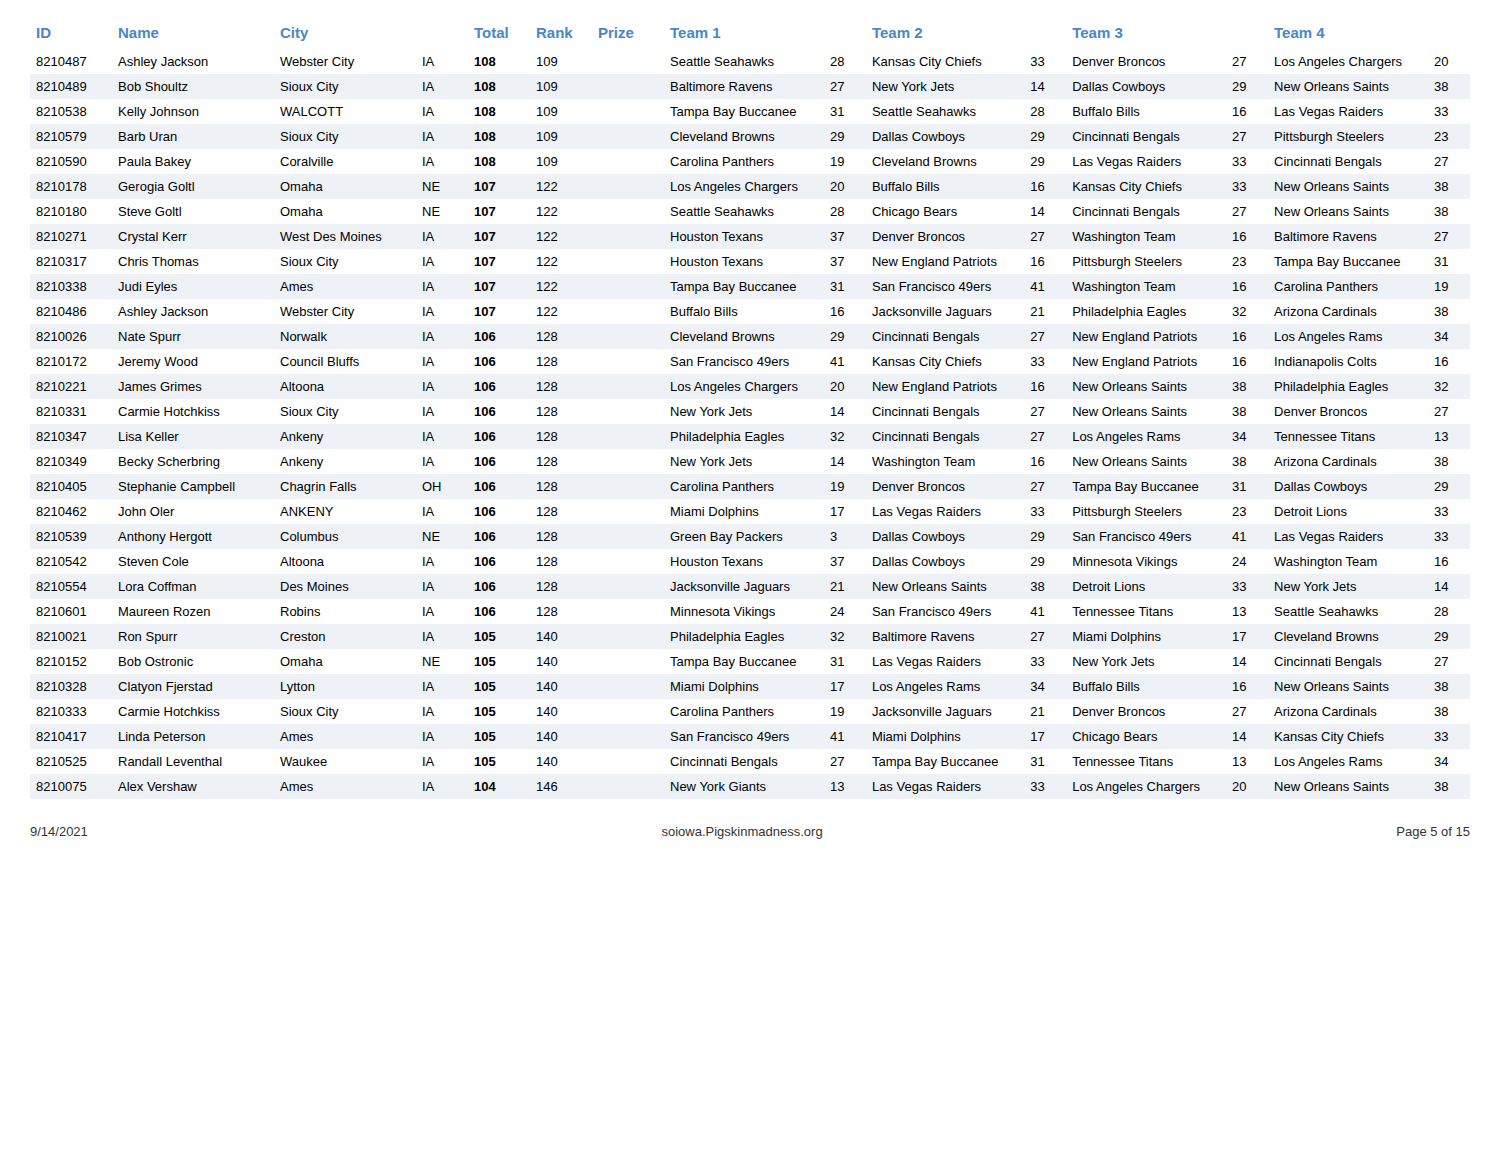| ID | Name | City | | Total | Rank | Prize | Team 1 | Team 2 | Team 3 | Team 4 |
| --- | --- | --- | --- | --- | --- | --- | --- | --- | --- | --- |
| 8210487 | Ashley Jackson | Webster City | IA | 108 | 109 | | Seattle Seahawks | 28 | Kansas City Chiefs | 33 | Denver Broncos | 27 | Los Angeles Chargers | 20 |
| 8210489 | Bob Shoultz | Sioux City | IA | 108 | 109 | | Baltimore Ravens | 27 | New York Jets | 14 | Dallas Cowboys | 29 | New Orleans Saints | 38 |
| 8210538 | Kelly Johnson | WALCOTT | IA | 108 | 109 | | Tampa Bay Buccanee | 31 | Seattle Seahawks | 28 | Buffalo Bills | 16 | Las Vegas Raiders | 33 |
| 8210579 | Barb Uran | Sioux City | IA | 108 | 109 | | Cleveland Browns | 29 | Dallas Cowboys | 29 | Cincinnati Bengals | 27 | Pittsburgh Steelers | 23 |
| 8210590 | Paula Bakey | Coralville | IA | 108 | 109 | | Carolina Panthers | 19 | Cleveland Browns | 29 | Las Vegas Raiders | 33 | Cincinnati Bengals | 27 |
| 8210178 | Gerogia Goltl | Omaha | NE | 107 | 122 | | Los Angeles Chargers | 20 | Buffalo Bills | 16 | Kansas City Chiefs | 33 | New Orleans Saints | 38 |
| 8210180 | Steve Goltl | Omaha | NE | 107 | 122 | | Seattle Seahawks | 28 | Chicago Bears | 14 | Cincinnati Bengals | 27 | New Orleans Saints | 38 |
| 8210271 | Crystal Kerr | West Des Moines | IA | 107 | 122 | | Houston Texans | 37 | Denver Broncos | 27 | Washington Team | 16 | Baltimore Ravens | 27 |
| 8210317 | Chris Thomas | Sioux City | IA | 107 | 122 | | Houston Texans | 37 | New England Patriots | 16 | Pittsburgh Steelers | 23 | Tampa Bay Buccanee | 31 |
| 8210338 | Judi Eyles | Ames | IA | 107 | 122 | | Tampa Bay Buccanee | 31 | San Francisco 49ers | 41 | Washington Team | 16 | Carolina Panthers | 19 |
| 8210486 | Ashley Jackson | Webster City | IA | 107 | 122 | | Buffalo Bills | 16 | Jacksonville Jaguars | 21 | Philadelphia Eagles | 32 | Arizona Cardinals | 38 |
| 8210026 | Nate Spurr | Norwalk | IA | 106 | 128 | | Cleveland Browns | 29 | Cincinnati Bengals | 27 | New England Patriots | 16 | Los Angeles Rams | 34 |
| 8210172 | Jeremy Wood | Council Bluffs | IA | 106 | 128 | | San Francisco 49ers | 41 | Kansas City Chiefs | 33 | New England Patriots | 16 | Indianapolis Colts | 16 |
| 8210221 | James Grimes | Altoona | IA | 106 | 128 | | Los Angeles Chargers | 20 | New England Patriots | 16 | New Orleans Saints | 38 | Philadelphia Eagles | 32 |
| 8210331 | Carmie Hotchkiss | Sioux City | IA | 106 | 128 | | New York Jets | 14 | Cincinnati Bengals | 27 | New Orleans Saints | 38 | Denver Broncos | 27 |
| 8210347 | Lisa Keller | Ankeny | IA | 106 | 128 | | Philadelphia Eagles | 32 | Cincinnati Bengals | 27 | Los Angeles Rams | 34 | Tennessee Titans | 13 |
| 8210349 | Becky Scherbring | Ankeny | IA | 106 | 128 | | New York Jets | 14 | Washington Team | 16 | New Orleans Saints | 38 | Arizona Cardinals | 38 |
| 8210405 | Stephanie Campbell | Chagrin Falls | OH | 106 | 128 | | Carolina Panthers | 19 | Denver Broncos | 27 | Tampa Bay Buccanee | 31 | Dallas Cowboys | 29 |
| 8210462 | John Oler | ANKENY | IA | 106 | 128 | | Miami Dolphins | 17 | Las Vegas Raiders | 33 | Pittsburgh Steelers | 23 | Detroit Lions | 33 |
| 8210539 | Anthony Hergott | Columbus | NE | 106 | 128 | | Green Bay Packers | 3 | Dallas Cowboys | 29 | San Francisco 49ers | 41 | Las Vegas Raiders | 33 |
| 8210542 | Steven Cole | Altoona | IA | 106 | 128 | | Houston Texans | 37 | Dallas Cowboys | 29 | Minnesota Vikings | 24 | Washington Team | 16 |
| 8210554 | Lora Coffman | Des Moines | IA | 106 | 128 | | Jacksonville Jaguars | 21 | New Orleans Saints | 38 | Detroit Lions | 33 | New York Jets | 14 |
| 8210601 | Maureen Rozen | Robins | IA | 106 | 128 | | Minnesota Vikings | 24 | San Francisco 49ers | 41 | Tennessee Titans | 13 | Seattle Seahawks | 28 |
| 8210021 | Ron Spurr | Creston | IA | 105 | 140 | | Philadelphia Eagles | 32 | Baltimore Ravens | 27 | Miami Dolphins | 17 | Cleveland Browns | 29 |
| 8210152 | Bob Ostronic | Omaha | NE | 105 | 140 | | Tampa Bay Buccanee | 31 | Las Vegas Raiders | 33 | New York Jets | 14 | Cincinnati Bengals | 27 |
| 8210328 | Clatyon Fjerstad | Lytton | IA | 105 | 140 | | Miami Dolphins | 17 | Los Angeles Rams | 34 | Buffalo Bills | 16 | New Orleans Saints | 38 |
| 8210333 | Carmie Hotchkiss | Sioux City | IA | 105 | 140 | | Carolina Panthers | 19 | Jacksonville Jaguars | 21 | Denver Broncos | 27 | Arizona Cardinals | 38 |
| 8210417 | Linda Peterson | Ames | IA | 105 | 140 | | San Francisco 49ers | 41 | Miami Dolphins | 17 | Chicago Bears | 14 | Kansas City Chiefs | 33 |
| 8210525 | Randall Leventhal | Waukee | IA | 105 | 140 | | Cincinnati Bengals | 27 | Tampa Bay Buccanee | 31 | Tennessee Titans | 13 | Los Angeles Rams | 34 |
| 8210075 | Alex Vershaw | Ames | IA | 104 | 146 | | New York Giants | 13 | Las Vegas Raiders | 33 | Los Angeles Chargers | 20 | New Orleans Saints | 38 |
9/14/2021
soiowa.Pigskinmadness.org
Page 5 of 15